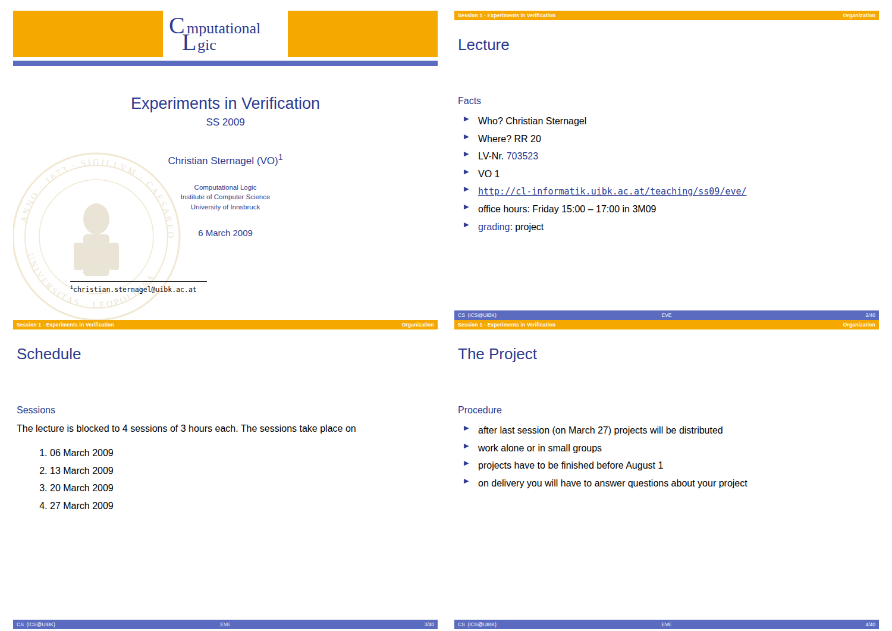C mputational L gic
ANNO · 1673 · SIGILLVM · CAESAREO UNIVERSITAS · LEOPOLDINA
Experiments in Verification
SS 2009
Christian Sternagel (VO)1
Computational Logic
Institute of Computer Science
University of Innsbruck
6 March 2009
1christian.sternagel@uibk.ac.at
Session 1 - Experiments in Verification Organization
Lecture
Facts
Who? Christian Sternagel
Where? RR 20
LV-Nr. 703523
VO 1
http://cl-informatik.uibk.ac.at/teaching/ss09/eve/
office hours: Friday 15:00 – 17:00 in 3M09
grading: project
CS (ICS@UIBK) EVE 2/40
Session 1 - Experiments in Verification Organization
Schedule
Sessions
The lecture is blocked to 4 sessions of 3 hours each. The sessions take place on
06 March 2009
13 March 2009
20 March 2009
27 March 2009
CS (ICS@UIBK) EVE 3/40
Session 1 - Experiments in Verification Organization
The Project
Procedure
after last session (on March 27) projects will be distributed
work alone or in small groups
projects have to be finished before August 1
on delivery you will have to answer questions about your project
CS (ICS@UIBK) EVE 4/40